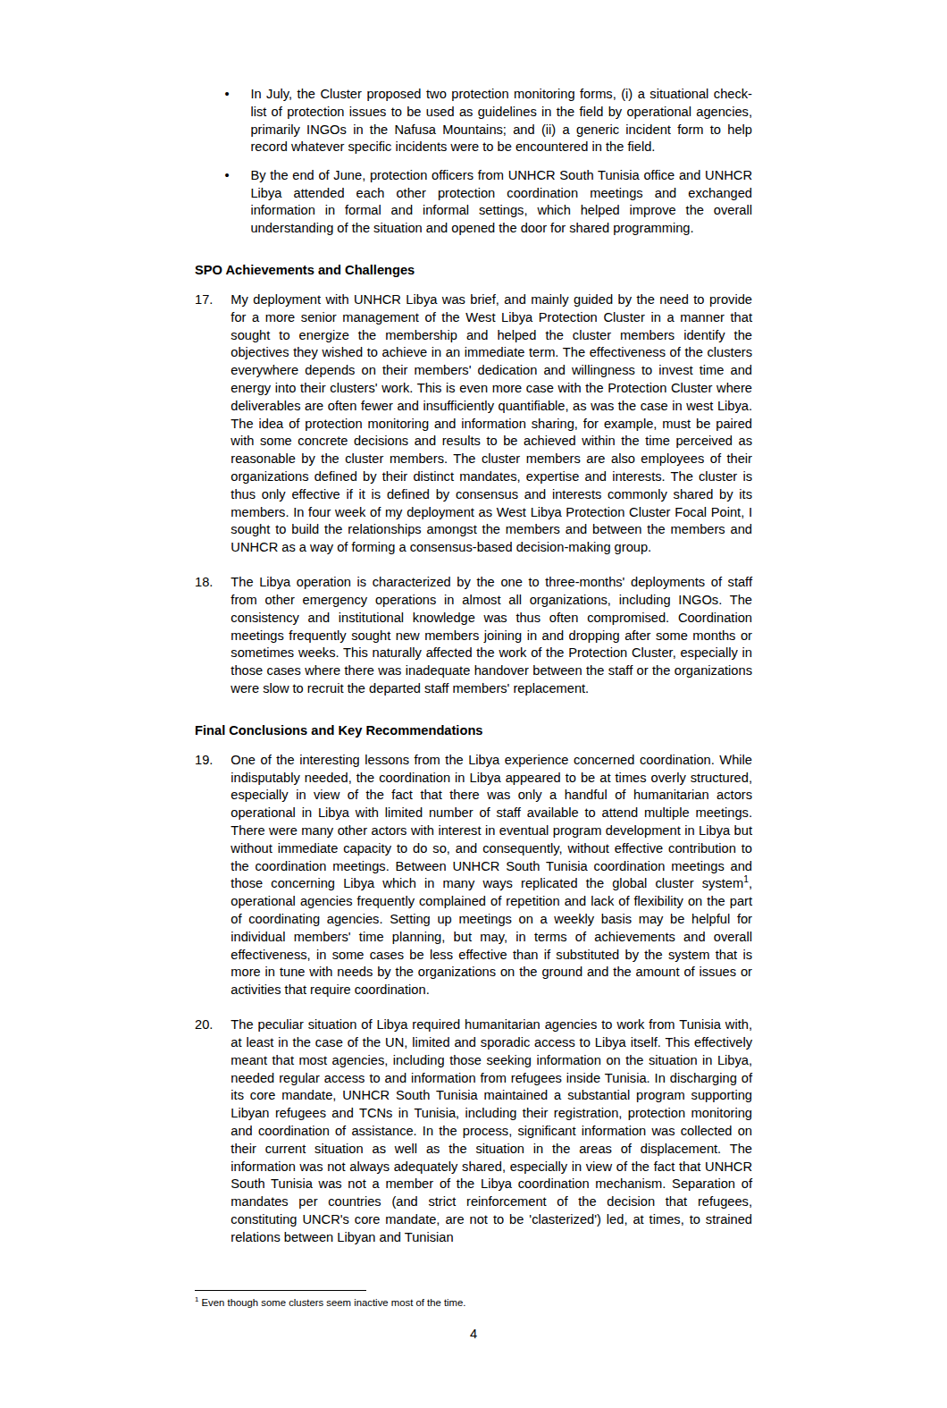In July, the Cluster proposed two protection monitoring forms, (i) a situational check-list of protection issues to be used as guidelines in the field by operational agencies, primarily INGOs in the Nafusa Mountains; and (ii) a generic incident form to help record whatever specific incidents were to be encountered in the field.
By the end of June, protection officers from UNHCR South Tunisia office and UNHCR Libya attended each other protection coordination meetings and exchanged information in formal and informal settings, which helped improve the overall understanding of the situation and opened the door for shared programming.
SPO Achievements and Challenges
My deployment with UNHCR Libya was brief, and mainly guided by the need to provide for a more senior management of the West Libya Protection Cluster in a manner that sought to energize the membership and helped the cluster members identify the objectives they wished to achieve in an immediate term. The effectiveness of the clusters everywhere depends on their members' dedication and willingness to invest time and energy into their clusters' work. This is even more case with the Protection Cluster where deliverables are often fewer and insufficiently quantifiable, as was the case in west Libya. The idea of protection monitoring and information sharing, for example, must be paired with some concrete decisions and results to be achieved within the time perceived as reasonable by the cluster members. The cluster members are also employees of their organizations defined by their distinct mandates, expertise and interests. The cluster is thus only effective if it is defined by consensus and interests commonly shared by its members. In four week of my deployment as West Libya Protection Cluster Focal Point, I sought to build the relationships amongst the members and between the members and UNHCR as a way of forming a consensus-based decision-making group.
The Libya operation is characterized by the one to three-months' deployments of staff from other emergency operations in almost all organizations, including INGOs. The consistency and institutional knowledge was thus often compromised. Coordination meetings frequently sought new members joining in and dropping after some months or sometimes weeks. This naturally affected the work of the Protection Cluster, especially in those cases where there was inadequate handover between the staff or the organizations were slow to recruit the departed staff members' replacement.
Final Conclusions and Key Recommendations
One of the interesting lessons from the Libya experience concerned coordination. While indisputably needed, the coordination in Libya appeared to be at times overly structured, especially in view of the fact that there was only a handful of humanitarian actors operational in Libya with limited number of staff available to attend multiple meetings. There were many other actors with interest in eventual program development in Libya but without immediate capacity to do so, and consequently, without effective contribution to the coordination meetings. Between UNHCR South Tunisia coordination meetings and those concerning Libya which in many ways replicated the global cluster system1, operational agencies frequently complained of repetition and lack of flexibility on the part of coordinating agencies. Setting up meetings on a weekly basis may be helpful for individual members' time planning, but may, in terms of achievements and overall effectiveness, in some cases be less effective than if substituted by the system that is more in tune with needs by the organizations on the ground and the amount of issues or activities that require coordination.
The peculiar situation of Libya required humanitarian agencies to work from Tunisia with, at least in the case of the UN, limited and sporadic access to Libya itself. This effectively meant that most agencies, including those seeking information on the situation in Libya, needed regular access to and information from refugees inside Tunisia. In discharging of its core mandate, UNHCR South Tunisia maintained a substantial program supporting Libyan refugees and TCNs in Tunisia, including their registration, protection monitoring and coordination of assistance. In the process, significant information was collected on their current situation as well as the situation in the areas of displacement. The information was not always adequately shared, especially in view of the fact that UNHCR South Tunisia was not a member of the Libya coordination mechanism. Separation of mandates per countries (and strict reinforcement of the decision that refugees, constituting UNCR's core mandate, are not to be 'clasterized') led, at times, to strained relations between Libyan and Tunisian
1 Even though some clusters seem inactive most of the time.
4